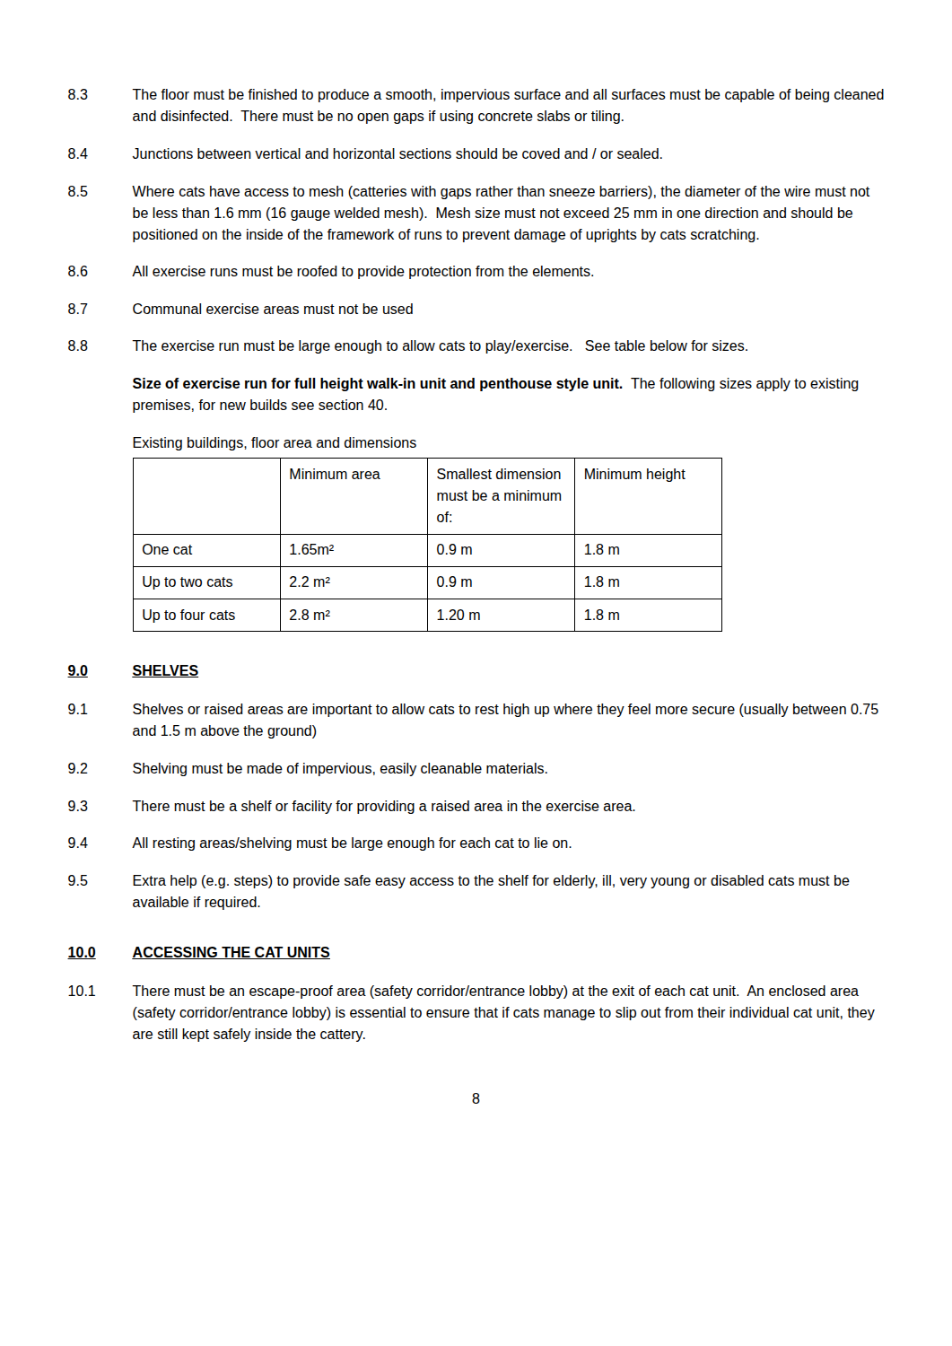8.3
The floor must be finished to produce a smooth, impervious surface and all surfaces must be capable of being cleaned and disinfected. There must be no open gaps if using concrete slabs or tiling.
8.4
Junctions between vertical and horizontal sections should be coved and / or sealed.
8.5
Where cats have access to mesh (catteries with gaps rather than sneeze barriers), the diameter of the wire must not be less than 1.6 mm (16 gauge welded mesh). Mesh size must not exceed 25 mm in one direction and should be positioned on the inside of the framework of runs to prevent damage of uprights by cats scratching.
8.6
All exercise runs must be roofed to provide protection from the elements.
8.7
Communal exercise areas must not be used
8.8
The exercise run must be large enough to allow cats to play/exercise. See table below for sizes.
Size of exercise run for full height walk-in unit and penthouse style unit. The following sizes apply to existing premises, for new builds see section 40.
Existing buildings, floor area and dimensions
| | Minimum area | Smallest dimension must be a minimum of: | Minimum height |
| --- | --- | --- | --- |
| One cat | 1.65m² | 0.9 m | 1.8 m |
| Up to two cats | 2.2 m² | 0.9 m | 1.8 m |
| Up to four cats | 2.8 m² | 1.20 m | 1.8 m |
9.0 SHELVES
9.1
Shelves or raised areas are important to allow cats to rest high up where they feel more secure (usually between 0.75 and 1.5 m above the ground)
9.2
Shelving must be made of impervious, easily cleanable materials.
9.3
There must be a shelf or facility for providing a raised area in the exercise area.
9.4
All resting areas/shelving must be large enough for each cat to lie on.
9.5
Extra help (e.g. steps) to provide safe easy access to the shelf for elderly, ill, very young or disabled cats must be available if required.
10.0 ACCESSING THE CAT UNITS
10.1
There must be an escape-proof area (safety corridor/entrance lobby) at the exit of each cat unit. An enclosed area (safety corridor/entrance lobby) is essential to ensure that if cats manage to slip out from their individual cat unit, they are still kept safely inside the cattery.
8